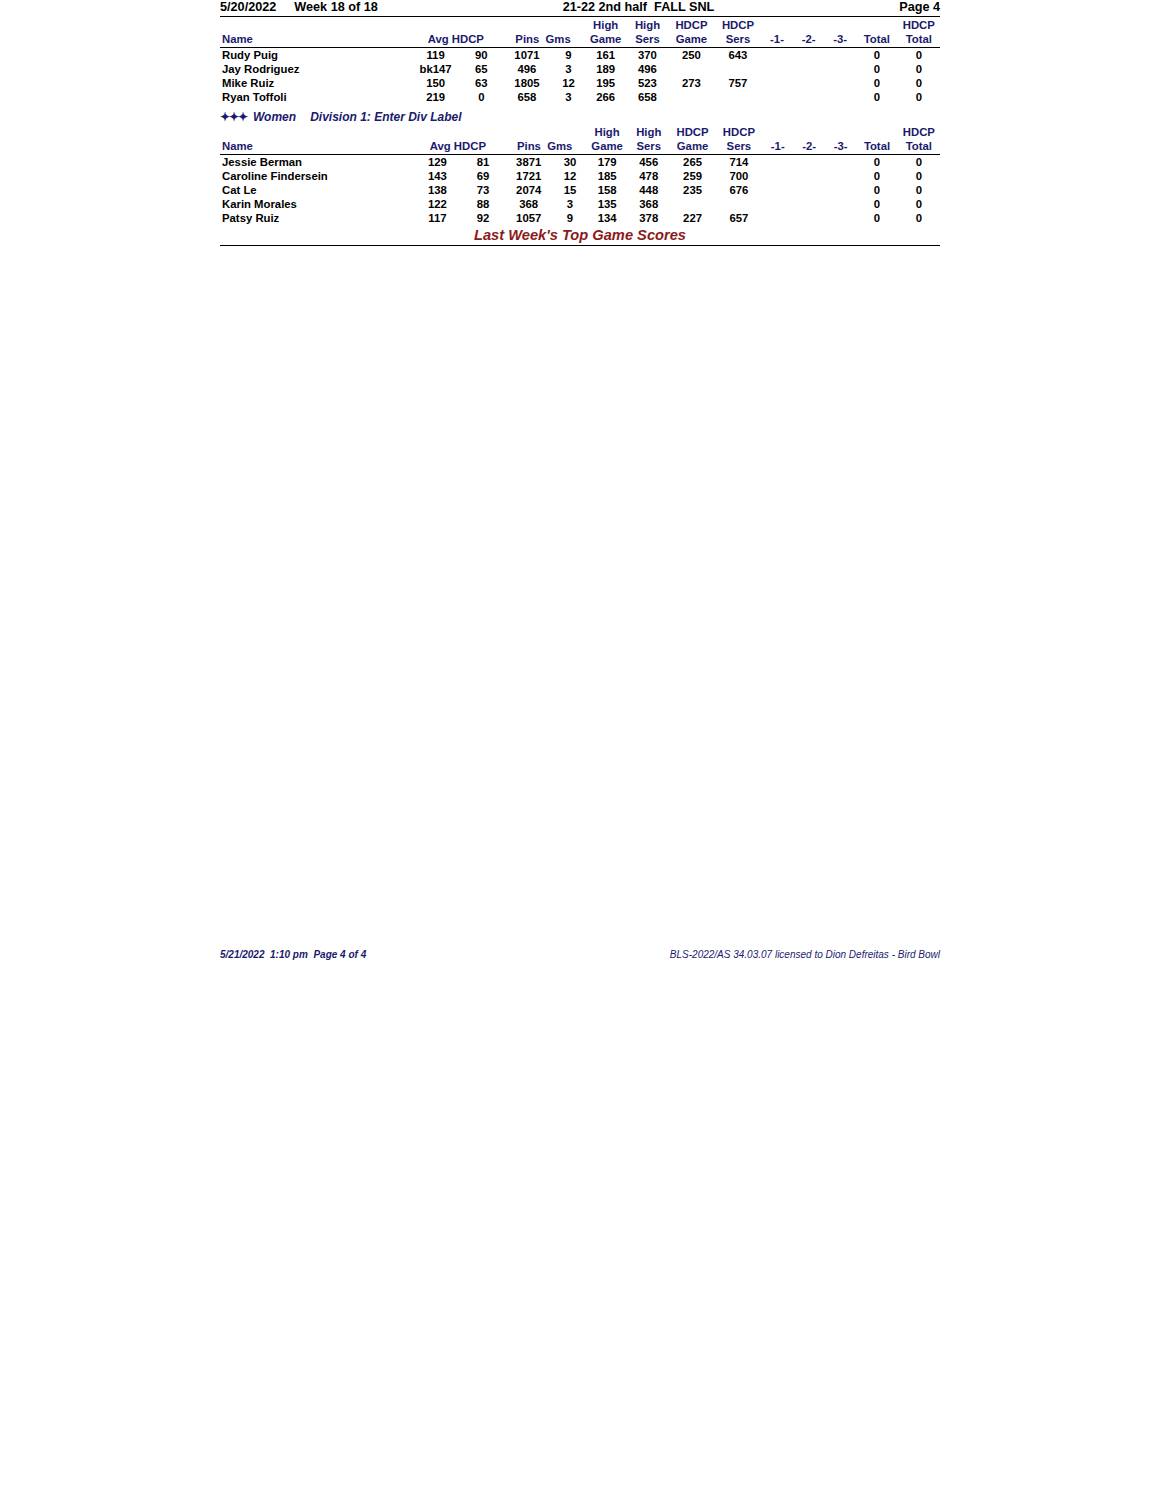5/20/2022 Week 18 of 18
21-22 2nd half FALL SNL
Page 4
| | | | | | High | High | HDCP | HDCP | | | | | HDCP |
| --- | --- | --- | --- | --- | --- | --- | --- | --- | --- | --- | --- | --- | --- |
| Name | Avg HDCP | Pins Gms | Game | Sers | Game | Sers | -1- | -2- | -3- | Total | Total |
| Rudy Puig | 119 | 90 | 1071 | 9 | 161 | 370 | 250 | 643 | | | | 0 | 0 |
| Jay Rodriguez | bk147 | 65 | 496 | 3 | 189 | 496 | | | | | | 0 | 0 |
| Mike Ruiz | 150 | 63 | 1805 | 12 | 195 | 523 | 273 | 757 | | | | 0 | 0 |
| Ryan Toffoli | 219 | 0 | 658 | 3 | 266 | 658 | | | | | | 0 | 0 |
✦✦✦Women Division 1: Enter Div Label
| | | | | | High | High | HDCP | HDCP | | | | | HDCP |
| --- | --- | --- | --- | --- | --- | --- | --- | --- | --- | --- | --- | --- | --- |
| Name | Avg HDCP | Pins Gms | Game | Sers | Game | Sers | -1- | -2- | -3- | Total | Total |
| Jessie Berman | 129 | 81 | 3871 | 30 | 179 | 456 | 265 | 714 | | | | 0 | 0 |
| Caroline Findersein | 143 | 69 | 1721 | 12 | 185 | 478 | 259 | 700 | | | | 0 | 0 |
| Cat Le | 138 | 73 | 2074 | 15 | 158 | 448 | 235 | 676 | | | | 0 | 0 |
| Karin Morales | 122 | 88 | 368 | 3 | 135 | 368 | | | | | | 0 | 0 |
| Patsy Ruiz | 117 | 92 | 1057 | 9 | 134 | 378 | 227 | 657 | | | | 0 | 0 |
Last Week's Top Game Scores
5/21/2022 1:10 pm Page 4 of 4
BLS-2022/AS 34.03.07 licensed to Dion Defreitas - Bird Bowl